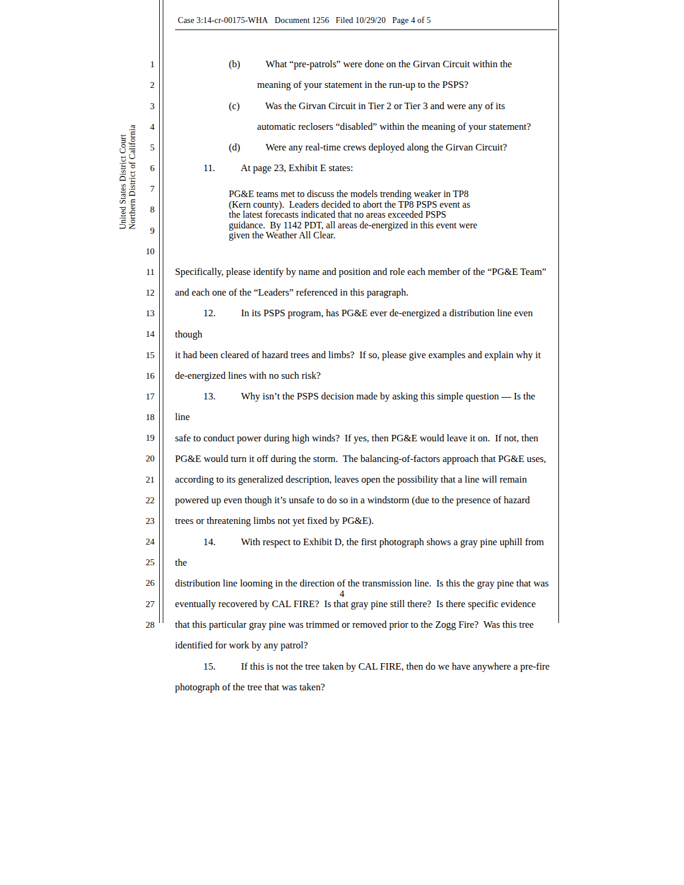Case 3:14-cr-00175-WHA Document 1256 Filed 10/29/20 Page 4 of 5
1
2
3
4
5
6
7
8
9
10
11
12
13
14
15
16
17
18
19
20
21
22
23
24
25
26
27
28
United States District Court Northern District of California
(b) What “pre-patrols” were done on the Girvan Circuit within the
meaning of your statement in the run-up to the PSPS?
(c) Was the Girvan Circuit in Tier 2 or Tier 3 and were any of its
automatic reclosers “disabled” within the meaning of your statement?
(d) Were any real-time crews deployed along the Girvan Circuit?
11. At page 23, Exhibit E states:
PG&E teams met to discuss the models trending weaker in TP8
(Kern county). Leaders decided to abort the TP8 PSPS event as
the latest forecasts indicated that no areas exceeded PSPS
guidance. By 1142 PDT, all areas de-energized in this event were
given the Weather All Clear.
Specifically, please identify by name and position and role each member of the “PG&E Team”
and each one of the “Leaders” referenced in this paragraph.
12. In its PSPS program, has PG&E ever de-energized a distribution line even though
it had been cleared of hazard trees and limbs? If so, please give examples and explain why it
de-energized lines with no such risk?
13. Why isn’t the PSPS decision made by asking this simple question — Is the line
safe to conduct power during high winds? If yes, then PG&E would leave it on. If not, then
PG&E would turn it off during the storm. The balancing-of-factors approach that PG&E uses,
according to its generalized description, leaves open the possibility that a line will remain
powered up even though it’s unsafe to do so in a windstorm (due to the presence of hazard
trees or threatening limbs not yet fixed by PG&E).
14. With respect to Exhibit D, the first photograph shows a gray pine uphill from the
distribution line looming in the direction of the transmission line. Is this the gray pine that was
eventually recovered by CAL FIRE? Is that gray pine still there? Is there specific evidence
that this particular gray pine was trimmed or removed prior to the Zogg Fire? Was this tree
identified for work by any patrol?
15. If this is not the tree taken by CAL FIRE, then do we have anywhere a pre-fire
photograph of the tree that was taken?
4